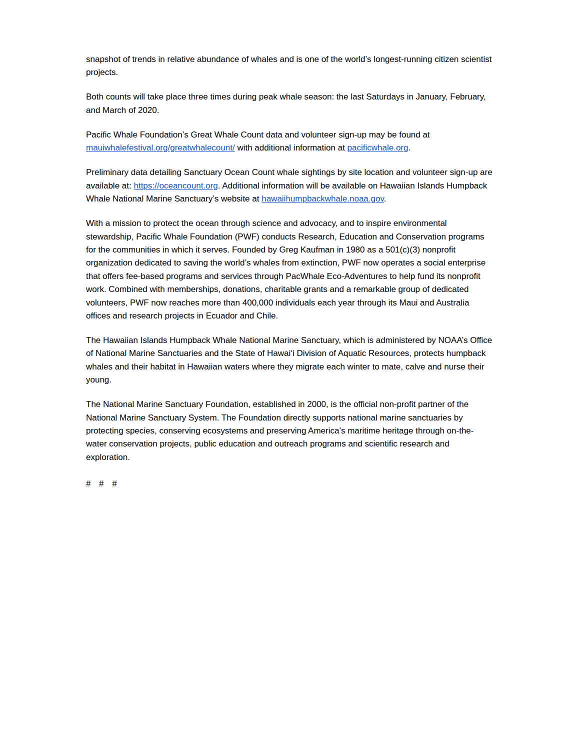snapshot of trends in relative abundance of whales and is one of the world’s longest-running citizen scientist projects.
Both counts will take place three times during peak whale season: the last Saturdays in January, February, and March of 2020.
Pacific Whale Foundation’s Great Whale Count data and volunteer sign-up may be found at mauiwhalefestival.org/greatwhalecount/ with additional information at pacificwhale.org.
Preliminary data detailing Sanctuary Ocean Count whale sightings by site location and volunteer sign-up are available at: https://oceancount.org. Additional information will be available on Hawaiian Islands Humpback Whale National Marine Sanctuary’s website at hawaiihumpbackwhale.noaa.gov.
With a mission to protect the ocean through science and advocacy, and to inspire environmental stewardship, Pacific Whale Foundation (PWF) conducts Research, Education and Conservation programs for the communities in which it serves. Founded by Greg Kaufman in 1980 as a 501(c)(3) nonprofit organization dedicated to saving the world’s whales from extinction, PWF now operates a social enterprise that offers fee-based programs and services through PacWhale Eco-Adventures to help fund its nonprofit work. Combined with memberships, donations, charitable grants and a remarkable group of dedicated volunteers, PWF now reaches more than 400,000 individuals each year through its Maui and Australia offices and research projects in Ecuador and Chile.
The Hawaiian Islands Humpback Whale National Marine Sanctuary, which is administered by NOAA’s Office of National Marine Sanctuaries and the State of Hawaiʻi Division of Aquatic Resources, protects humpback whales and their habitat in Hawaiian waters where they migrate each winter to mate, calve and nurse their young.
The National Marine Sanctuary Foundation, established in 2000, is the official non-profit partner of the National Marine Sanctuary System. The Foundation directly supports national marine sanctuaries by protecting species, conserving ecosystems and preserving America’s maritime heritage through on-the-water conservation projects, public education and outreach programs and scientific research and exploration.
# # #